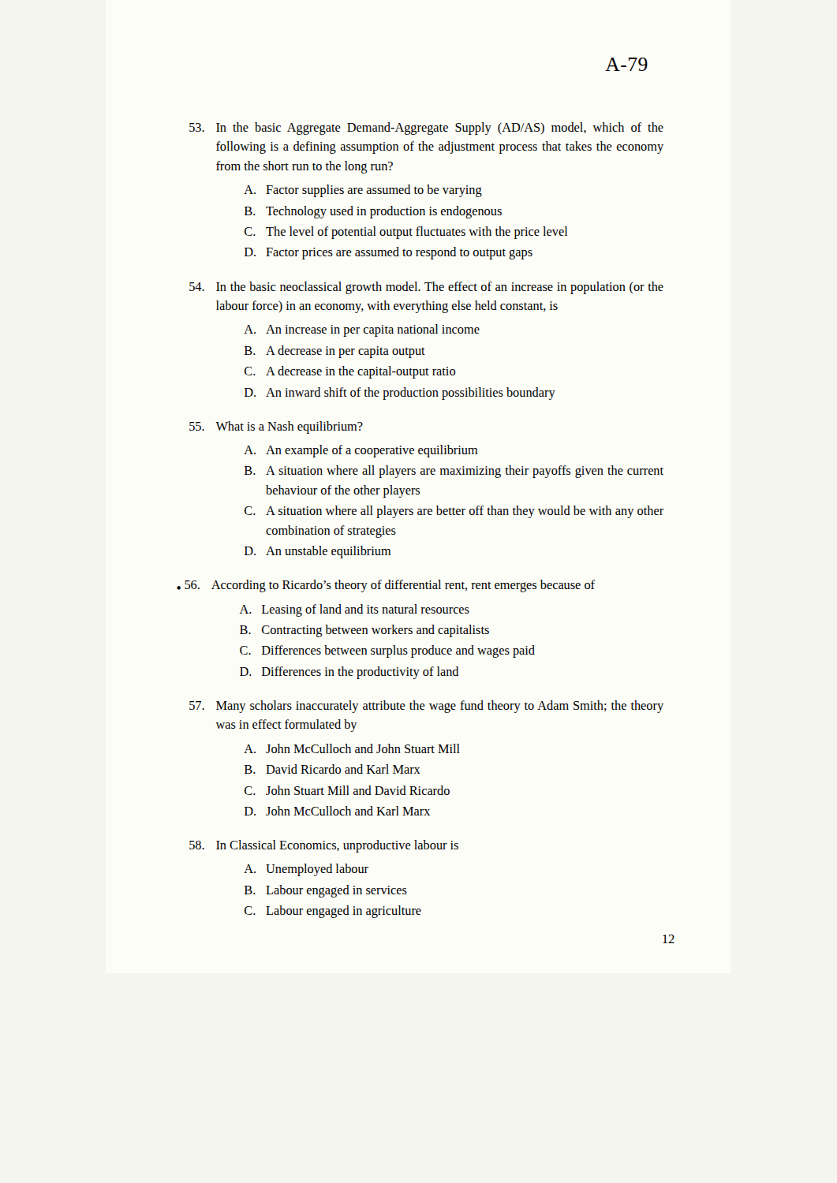A-79
53.
In the basic Aggregate Demand-Aggregate Supply (AD/AS) model, which of the following is a defining assumption of the adjustment process that takes the economy from the short run to the long run?
A. Factor supplies are assumed to be varying
B. Technology used in production is endogenous
C. The level of potential output fluctuates with the price level
D. Factor prices are assumed to respond to output gaps
54.
In the basic neoclassical growth model. The effect of an increase in population (or the labour force) in an economy, with everything else held constant, is
A. An increase in per capita national income
B. A decrease in per capita output
C. A decrease in the capital-output ratio
D. An inward shift of the production possibilities boundary
55.
What is a Nash equilibrium?
A. An example of a cooperative equilibrium
B. A situation where all players are maximizing their payoffs given the current behaviour of the other players
C. A situation where all players are better off than they would be with any other combination of strategies
D. An unstable equilibrium
• 56.
According to Ricardo’s theory of differential rent, rent emerges because of
A. Leasing of land and its natural resources
B. Contracting between workers and capitalists
C. Differences between surplus produce and wages paid
D. Differences in the productivity of land
57.
Many scholars inaccurately attribute the wage fund theory to Adam Smith; the theory was in effect formulated by
A. John McCulloch and John Stuart Mill
B. David Ricardo and Karl Marx
C. John Stuart Mill and David Ricardo
D. John McCulloch and Karl Marx
58.
In Classical Economics, unproductive labour is
A. Unemployed labour
B. Labour engaged in services
C. Labour engaged in agriculture
12